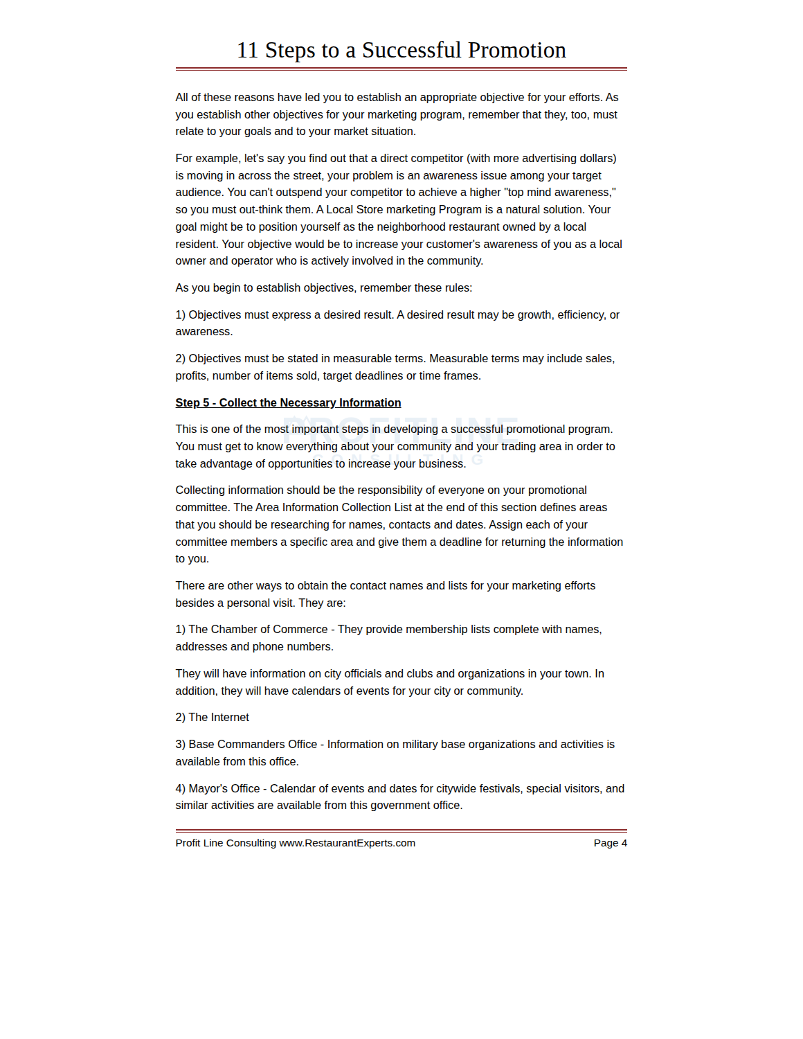11 Steps to a Successful Promotion
PROFITLINE
CONSULTING
All of these reasons have led you to establish an appropriate objective for your efforts. As you establish other objectives for your marketing program, remember that they, too, must relate to your goals and to your market situation.
For example, let's say you find out that a direct competitor (with more advertising dollars) is moving in across the street, your problem is an awareness issue among your target audience. You can't outspend your competitor to achieve a higher "top mind awareness," so you must out-think them. A Local Store marketing Program is a natural solution. Your goal might be to position yourself as the neighborhood restaurant owned by a local resident. Your objective would be to increase your customer's awareness of you as a local owner and operator who is actively involved in the community.
As you begin to establish objectives, remember these rules:
1) Objectives must express a desired result. A desired result may be growth, efficiency, or awareness.
2) Objectives must be stated in measurable terms. Measurable terms may include sales, profits, number of items sold, target deadlines or time frames.
Step 5 - Collect the Necessary Information
This is one of the most important steps in developing a successful promotional program. You must get to know everything about your community and your trading area in order to take advantage of opportunities to increase your business.
Collecting information should be the responsibility of everyone on your promotional committee. The Area Information Collection List at the end of this section defines areas that you should be researching for names, contacts and dates. Assign each of your committee members a specific area and give them a deadline for returning the information to you.
There are other ways to obtain the contact names and lists for your marketing efforts besides a personal visit. They are:
1) The Chamber of Commerce - They provide membership lists complete with names, addresses and phone numbers.
They will have information on city officials and clubs and organizations in your town. In addition, they will have calendars of events for your city or community.
2) The Internet
3) Base Commanders Office - Information on military base organizations and activities is available from this office.
4) Mayor's Office - Calendar of events and dates for citywide festivals, special visitors, and similar activities are available from this government office.
Profit Line Consulting www.RestaurantExperts.com
Page 4